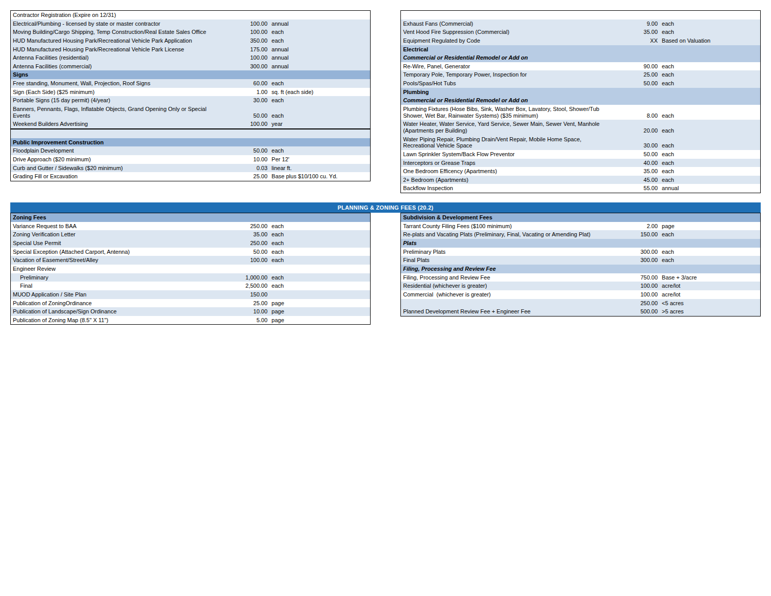| / Contractor Registration (Expire on 12/31) / / / / Electrical/Plumbing - licensed by state or master contractor / 100.00 / annual / / Moving Building/Cargo Shipping, Temp Construction/Real Estate Sales Office / 100.00 / each / / HUD Manufactured Housing Park/Recreational Vehicle Park Application / 350.00 / each / / HUD Manufactured Housing Park/Recreational Vehicle Park License / 175.00 / annual / / Antenna Facilities (residential) / 100.00 / annual / / Antenna Facilities (commercial) / 300.00 / annual / / Signs / / / / Free standing, Monument, Wall, Projection, Roof Signs / 60.00 / each / / Sign (Each Side) ($25 minimum) / 1.00 / sq. ft (each side) / / Portable Signs (15 day permit) (4/year) / 30.00 / each / / Banners, Pennants, Flags, Inflatable Objects, Grand Opening Only or Special Events / 50.00 / each / / Weekend Builders Advertising / 100.00 / year / / Public Improvement Construction / / / / Floodplain Development / 50.00 / each / / Drive Approach ($20 minimum) / 10.00 / Per 12' / / Curb and Gutter / Sidewalks ($20 minimum) / 0.03 / linear ft. / / Grading Fill or Excavation / 25.00 / Base plus $10/100 cu. Yd. / | | / Exhaust Fans (Commercial) / 9.00 / each / / Vent Hood Fire Suppression (Commercial) / 35.00 / each / / Equipment Regulated by Code / XX / Based on Valuation / / Electrical / / / / Commercial or Residential Remodel or Add on / / / / Re-Wire, Panel, Generator / 90.00 / each / / Temporary Pole, Temporary Power, Inspection for / 25.00 / each / / Pools/Spas/Hot Tubs / 50.00 / each / / Plumbing / / / / Commercial or Residential Remodel or Add on / / / / Plumbing Fixtures (Hose Bibs, Sink, Washer Box, Lavatory, Stool, Shower/Tub Shower, Wet Bar, Rainwater Systems) ($35 minimum) / 8.00 / each / / Water Heater, Water Service, Yard Service, Sewer Main, Sewer Vent, Manhole (Apartments per Building) / 20.00 / each / / Water Piping Repair, Plumbing Drain/Vent Repair, Mobile Home Space, Recreational Vehicle Space / 30.00 / each / / Lawn Sprinkler System/Back Flow Preventor / 50.00 / each / / Interceptors or Grease Traps / 40.00 / each / / One Bedroom Efficency (Apartments) / 35.00 / each / / 2+ Bedroom (Apartments) / 45.00 / each / / Backflow Inspection / 55.00 / annual / |
| PLANNING & ZONING FEES (20.2) |
| / Zoning Fees / / / / Variance Request to BAA / 250.00 / each / / Zoning Verification Letter / 35.00 / each / / Special Use Permit / 250.00 / each / / Special Exception (Attached Carport, Antenna) / 50.00 / each / / Vacation of Easement/Street/Alley / 100.00 / each / / Engineer Review / / / / Preliminary / 1,000.00 / each / / Final / 2,500.00 / each / / MUOD Application / Site Plan / 150.00 / / / Publication of ZoningOrdinance / 25.00 / page / / Publication of Landscape/Sign Ordinance / 10.00 / page / / Publication of Zoning Map (8.5" X 11") / 5.00 / page / | | / Subdivision & Development Fees / / / / Tarrant County Filing Fees ($100 minimum) / 2.00 / page / / Re-plats and Vacating Plats (Preliminary, Final, Vacating or Amending Plat) / 150.00 / each / / Plats / / / / Preliminary Plats / 300.00 / each / / Final Plats / 300.00 / each / / Filing, Processing and Review Fee / / / / Filing, Processing and Review Fee / 750.00 / Base + 3/acre / / Residential (whichever is greater) / 100.00 / acre/lot / / Commercial (whichever is greater) / 100.00 / acre/lot / / Planned Development Review Fee + Engineer Fee / 250.00 / <5 acres / / 500.00 / >5 acres / |